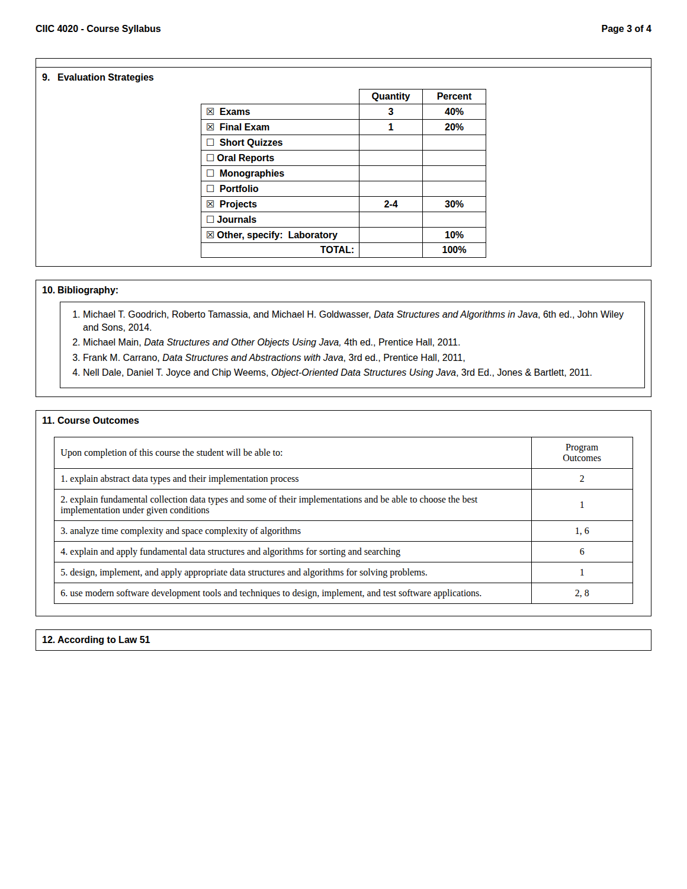CIIC 4020 - Course Syllabus Page 3 of 4
9. Evaluation Strategies
| | Quantity | Percent |
| --- | --- | --- |
| ☒ Exams | 3 | 40% |
| ☒ Final Exam | 1 | 20% |
| ☐ Short Quizzes | | |
| ☐ Oral Reports | | |
| ☐ Monographies | | |
| ☐ Portfolio | | |
| ☒ Projects | 2-4 | 30% |
| ☐ Journals | | |
| ☒ Other, specify: Laboratory | | 10% |
| TOTAL: | | 100% |
10. Bibliography:
Michael T. Goodrich, Roberto Tamassia, and Michael H. Goldwasser, Data Structures and Algorithms in Java, 6th ed., John Wiley and Sons, 2014.
Michael Main, Data Structures and Other Objects Using Java, 4th ed., Prentice Hall, 2011.
Frank M. Carrano, Data Structures and Abstractions with Java, 3rd ed., Prentice Hall, 2011,
Nell Dale, Daniel T. Joyce and Chip Weems, Object-Oriented Data Structures Using Java, 3rd Ed., Jones & Bartlett, 2011.
11. Course Outcomes
| Upon completion of this course the student will be able to: | Program Outcomes |
| --- | --- |
| 1. explain abstract data types and their implementation process | 2 |
| 2. explain fundamental collection data types and some of their implementations and be able to choose the best implementation under given conditions | 1 |
| 3. analyze time complexity and space complexity of algorithms | 1, 6 |
| 4. explain and apply fundamental data structures and algorithms for sorting and searching | 6 |
| 5. design, implement, and apply appropriate data structures and algorithms for solving problems. | 1 |
| 6. use modern software development tools and techniques to design, implement, and test software applications. | 2, 8 |
12. According to Law 51